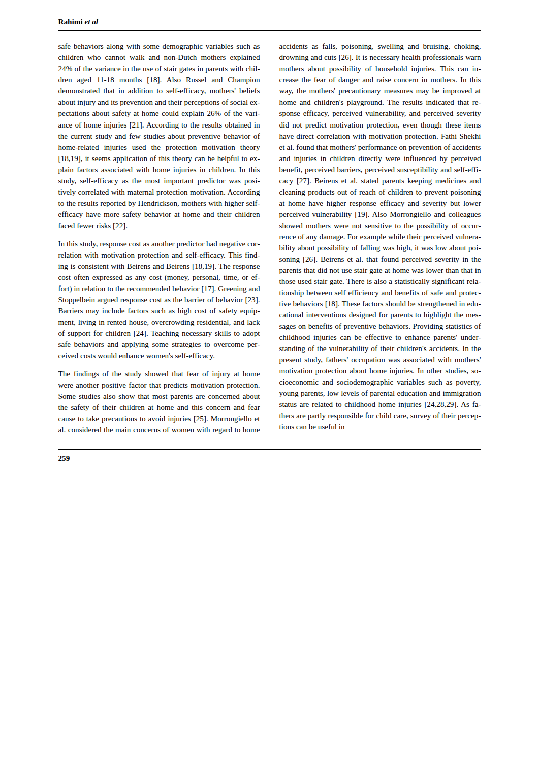Rahimi et al
safe behaviors along with some demographic variables such as children who cannot walk and non-Dutch mothers explained 24% of the variance in the use of stair gates in parents with children aged 11-18 months [18]. Also Russel and Champion demonstrated that in addition to self-efficacy, mothers' beliefs about injury and its prevention and their perceptions of social expectations about safety at home could explain 26% of the variance of home injuries [21]. According to the results obtained in the current study and few studies about preventive behavior of home-related injuries used the protection motivation theory [18,19], it seems application of this theory can be helpful to explain factors associated with home injuries in children. In this study, self-efficacy as the most important predictor was positively correlated with maternal protection motivation. According to the results reported by Hendrickson, mothers with higher self-efficacy have more safety behavior at home and their children faced fewer risks [22].
In this study, response cost as another predictor had negative correlation with motivation protection and self-efficacy. This finding is consistent with Beirens and Beirens [18,19]. The response cost often expressed as any cost (money, personal, time, or effort) in relation to the recommended behavior [17]. Greening and Stoppelbein argued response cost as the barrier of behavior [23]. Barriers may include factors such as high cost of safety equipment, living in rented house, overcrowding residential, and lack of support for children [24]. Teaching necessary skills to adopt safe behaviors and applying some strategies to overcome perceived costs would enhance women's self-efficacy.
The findings of the study showed that fear of injury at home were another positive factor that predicts motivation protection. Some studies also show that most parents are concerned about the safety of their children at home and this concern and fear cause to take precautions to avoid injuries [25]. Morrongiello et al. considered the main concerns of women with regard to home accidents as falls, poisoning, swelling and bruising, choking, drowning and cuts [26]. It is necessary health professionals warn mothers about possibility of household injuries. This can increase the fear of danger and raise concern in mothers. In this way, the mothers' precautionary measures may be improved at home and children's playground. The results indicated that response efficacy, perceived vulnerability, and perceived severity did not predict motivation protection, even though these items have direct correlation with motivation protection. Fathi Shekhi et al. found that mothers' performance on prevention of accidents and injuries in children directly were influenced by perceived benefit, perceived barriers, perceived susceptibility and self-efficacy [27]. Beirens et al. stated parents keeping medicines and cleaning products out of reach of children to prevent poisoning at home have higher response efficacy and severity but lower perceived vulnerability [19]. Also Morrongiello and colleagues showed mothers were not sensitive to the possibility of occurrence of any damage. For example while their perceived vulnerability about possibility of falling was high, it was low about poisoning [26]. Beirens et al. that found perceived severity in the parents that did not use stair gate at home was lower than that in those used stair gate. There is also a statistically significant relationship between self efficiency and benefits of safe and protective behaviors [18]. These factors should be strengthened in educational interventions designed for parents to highlight the messages on benefits of preventive behaviors. Providing statistics of childhood injuries can be effective to enhance parents' understanding of the vulnerability of their children's accidents. In the present study, fathers' occupation was associated with mothers' motivation protection about home injuries. In other studies, socioeconomic and sociodemographic variables such as poverty, young parents, low levels of parental education and immigration status are related to childhood home injuries [24,28,29]. As fathers are partly responsible for child care, survey of their perceptions can be useful in
259